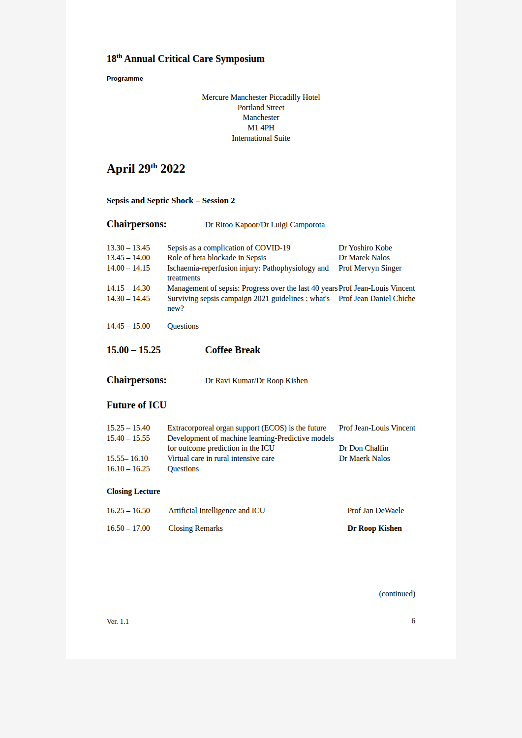18th Annual Critical Care Symposium
Programme
Mercure Manchester Piccadilly Hotel
Portland Street
Manchester
M1 4PH
International Suite
April 29th 2022
Sepsis and Septic Shock – Session 2
Chairpersons: Dr Ritoo Kapoor/Dr Luigi Camporota
| 13.30 – 13.45 | Sepsis as a complication of COVID-19 | Dr Yoshiro Kobe |
| 13.45 – 14.00 | Role of beta blockade in Sepsis | Dr Marek Nalos |
| 14.00 – 14.15 | Ischaemia-reperfusion injury: Pathophysiology and treatments | Prof Mervyn Singer |
| 14.15 – 14.30 | Management of sepsis: Progress over the last 40 years | Prof Jean-Louis Vincent |
| 14.30 – 14.45 | Surviving sepsis campaign 2021 guidelines : what's new? | Prof Jean Daniel Chiche |
| 14.45 – 15.00 | Questions | |
15.00 – 15.25 Coffee Break
Chairpersons: Dr Ravi Kumar/Dr Roop Kishen
Future of ICU
| 15.25 – 15.40 | Extracorporeal organ support (ECOS) is the future | Prof Jean-Louis Vincent |
| 15.40 – 15.55 | Development of machine learning-Predictive models | |
| | for outcome prediction in the ICU | Dr Don Chalfin |
| 15.55– 16.10 | Virtual care in rural intensive care | Dr Maerk Nalos |
| 16.10 – 16.25 | Questions | |
Closing Lecture
| 16.25 – 16.50 | Artificial Intelligence and ICU | Prof Jan DeWaele |
| 16.50 – 17.00 | Closing Remarks | Dr Roop Kishen |
(continued)
Ver. 1.1 6